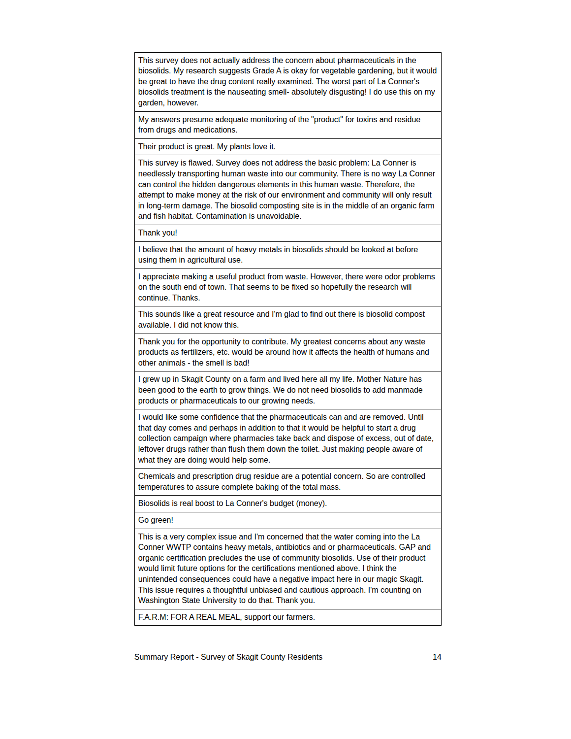| This survey does not actually address the concern about pharmaceuticals in the biosolids. My research suggests Grade A is okay for vegetable gardening, but it would be great to have the drug content really examined. The worst part of La Conner's biosolids treatment is the nauseating smell- absolutely disgusting! I do use this on my garden, however. |
| My answers presume adequate monitoring of the "product" for toxins and residue from drugs and medications. |
| Their product is great. My plants love it. |
| This survey is flawed. Survey does not address the basic problem: La Conner is needlessly transporting human waste into our community. There is no way La Conner can control the hidden dangerous elements in this human waste. Therefore, the attempt to make money at the risk of our environment and community will only result in long-term damage. The biosolid composting site is in the middle of an organic farm and fish habitat. Contamination is unavoidable. |
| Thank you! |
| I believe that the amount of heavy metals in biosolids should be looked at before using them in agricultural use. |
| I appreciate making a useful product from waste. However, there were odor problems on the south end of town. That seems to be fixed so hopefully the research will continue. Thanks. |
| This sounds like a great resource and I'm glad to find out there is biosolid compost available. I did not know this. |
| Thank you for the opportunity to contribute. My greatest concerns about any waste products as fertilizers, etc. would be around how it affects the health of humans and other animals - the smell is bad! |
| I grew up in Skagit County on a farm and lived here all my life. Mother Nature has been good to the earth to grow things. We do not need biosolids to add manmade products or pharmaceuticals to our growing needs. |
| I would like some confidence that the pharmaceuticals can and are removed. Until that day comes and perhaps in addition to that it would be helpful to start a drug collection campaign where pharmacies take back and dispose of excess, out of date, leftover drugs rather than flush them down the toilet. Just making people aware of what they are doing would help some. |
| Chemicals and prescription drug residue are a potential concern. So are controlled temperatures to assure complete baking of the total mass. |
| Biosolids is real boost to La Conner's budget (money). |
| Go green! |
| This is a very complex issue and I'm concerned that the water coming into the La Conner WWTP contains heavy metals, antibiotics and or pharmaceuticals. GAP and organic certification precludes the use of community biosolids. Use of their product would limit future options for the certifications mentioned above. I think the unintended consequences could have a negative impact here in our magic Skagit. This issue requires a thoughtful unbiased and cautious approach. I'm counting on Washington State University to do that. Thank you. |
| F.A.R.M: FOR A REAL MEAL, support our farmers. |
Summary Report - Survey of Skagit County Residents
14